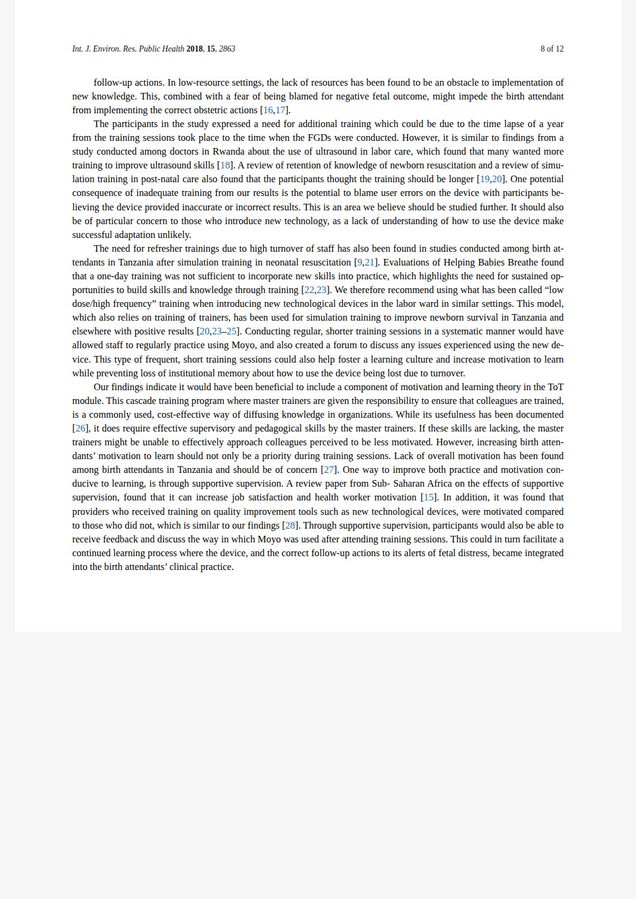Int. J. Environ. Res. Public Health 2018, 15, 2863 8 of 12
follow-up actions. In low-resource settings, the lack of resources has been found to be an obstacle to implementation of new knowledge. This, combined with a fear of being blamed for negative fetal outcome, might impede the birth attendant from implementing the correct obstetric actions [16,17].
The participants in the study expressed a need for additional training which could be due to the time lapse of a year from the training sessions took place to the time when the FGDs were conducted. However, it is similar to findings from a study conducted among doctors in Rwanda about the use of ultrasound in labor care, which found that many wanted more training to improve ultrasound skills [18]. A review of retention of knowledge of newborn resuscitation and a review of simulation training in post-natal care also found that the participants thought the training should be longer [19,20]. One potential consequence of inadequate training from our results is the potential to blame user errors on the device with participants believing the device provided inaccurate or incorrect results. This is an area we believe should be studied further. It should also be of particular concern to those who introduce new technology, as a lack of understanding of how to use the device make successful adaptation unlikely.
The need for refresher trainings due to high turnover of staff has also been found in studies conducted among birth attendants in Tanzania after simulation training in neonatal resuscitation [9,21]. Evaluations of Helping Babies Breathe found that a one-day training was not sufficient to incorporate new skills into practice, which highlights the need for sustained opportunities to build skills and knowledge through training [22,23]. We therefore recommend using what has been called “low dose/high frequency” training when introducing new technological devices in the labor ward in similar settings. This model, which also relies on training of trainers, has been used for simulation training to improve newborn survival in Tanzania and elsewhere with positive results [20,23–25]. Conducting regular, shorter training sessions in a systematic manner would have allowed staff to regularly practice using Moyo, and also created a forum to discuss any issues experienced using the new device. This type of frequent, short training sessions could also help foster a learning culture and increase motivation to learn while preventing loss of institutional memory about how to use the device being lost due to turnover.
Our findings indicate it would have been beneficial to include a component of motivation and learning theory in the ToT module. This cascade training program where master trainers are given the responsibility to ensure that colleagues are trained, is a commonly used, cost-effective way of diffusing knowledge in organizations. While its usefulness has been documented [26], it does require effective supervisory and pedagogical skills by the master trainers. If these skills are lacking, the master trainers might be unable to effectively approach colleagues perceived to be less motivated. However, increasing birth attendants’ motivation to learn should not only be a priority during training sessions. Lack of overall motivation has been found among birth attendants in Tanzania and should be of concern [27]. One way to improve both practice and motivation conducive to learning, is through supportive supervision. A review paper from Sub- Saharan Africa on the effects of supportive supervision, found that it can increase job satisfaction and health worker motivation [15]. In addition, it was found that providers who received training on quality improvement tools such as new technological devices, were motivated compared to those who did not, which is similar to our findings [28]. Through supportive supervision, participants would also be able to receive feedback and discuss the way in which Moyo was used after attending training sessions. This could in turn facilitate a continued learning process where the device, and the correct follow-up actions to its alerts of fetal distress, became integrated into the birth attendants’ clinical practice.